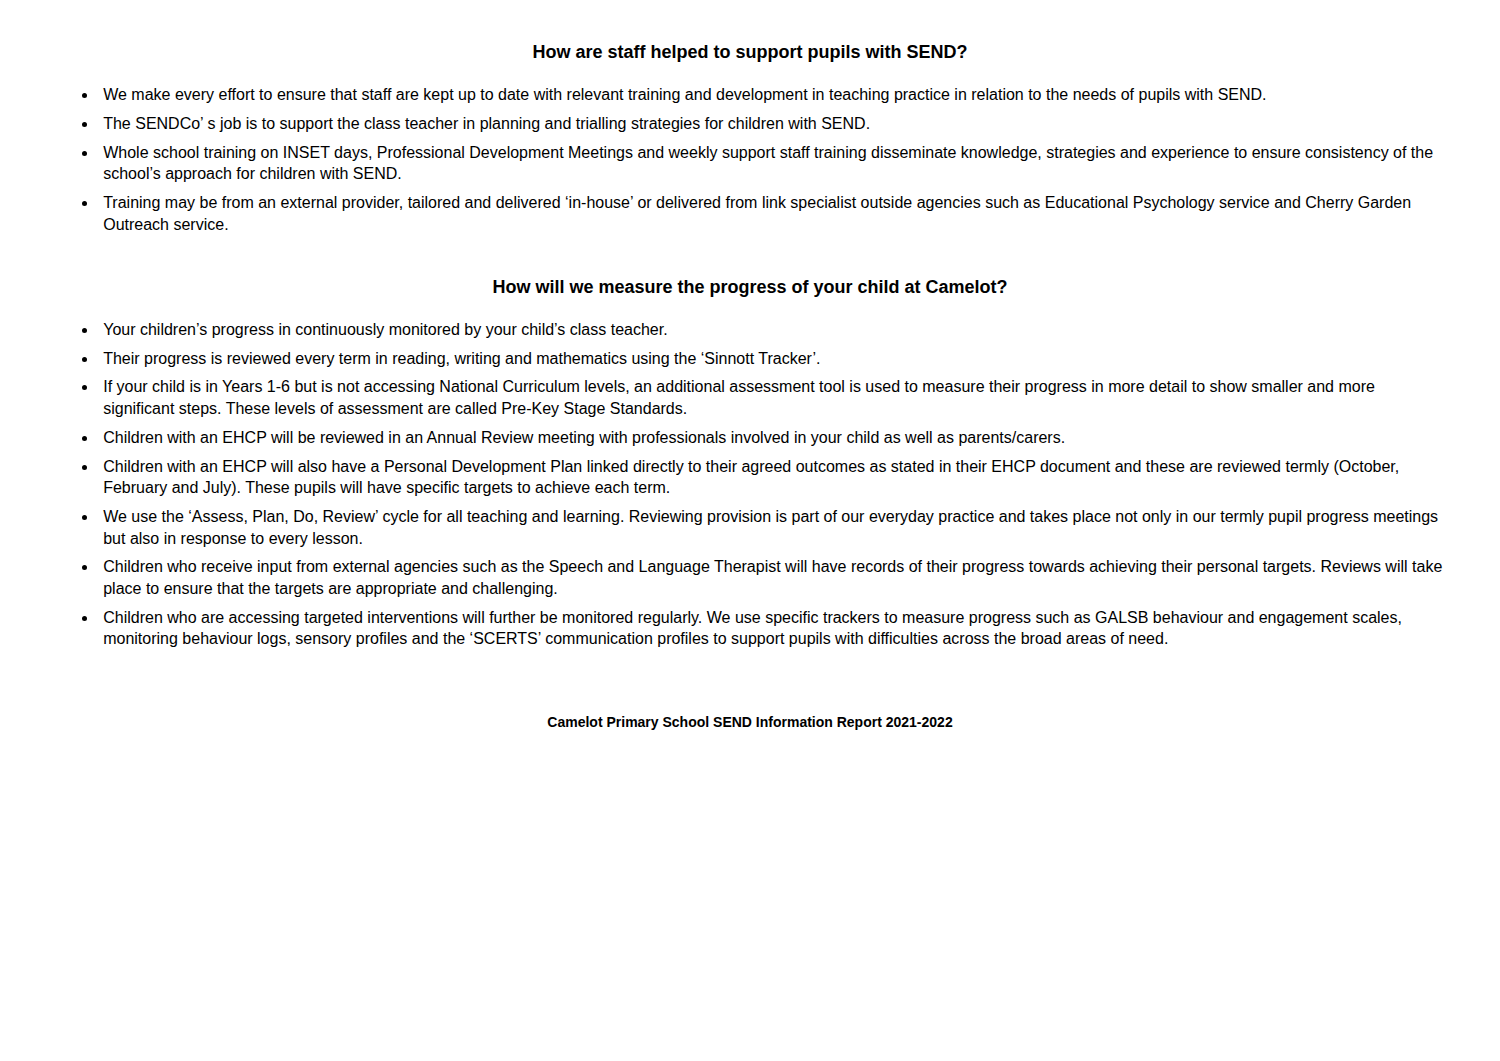How are staff helped to support pupils with SEND?
We make every effort to ensure that staff are kept up to date with relevant training and development in teaching practice in relation to the needs of pupils with SEND.
The SENDCo’ s job is to support the class teacher in planning and trialling strategies for children with SEND.
Whole school training on INSET days, Professional Development Meetings and weekly support staff training disseminate knowledge, strategies and experience to ensure consistency of the school’s approach for children with SEND.
Training may be from an external provider, tailored and delivered ‘in-house’ or delivered from link specialist outside agencies such as Educational Psychology service and Cherry Garden Outreach service.
How will we measure the progress of your child at Camelot?
Your children’s progress in continuously monitored by your child’s class teacher.
Their progress is reviewed every term in reading, writing and mathematics using the ‘Sinnott Tracker’.
If your child is in Years 1-6 but is not accessing National Curriculum levels, an additional assessment tool is used to measure their progress in more detail to show smaller and more significant steps. These levels of assessment are called Pre-Key Stage Standards.
Children with an EHCP will be reviewed in an Annual Review meeting with professionals involved in your child as well as parents/carers.
Children with an EHCP will also have a Personal Development Plan linked directly to their agreed outcomes as stated in their EHCP document and these are reviewed termly (October, February and July). These pupils will have specific targets to achieve each term.
We use the ‘Assess, Plan, Do, Review’ cycle for all teaching and learning. Reviewing provision is part of our everyday practice and takes place not only in our termly pupil progress meetings but also in response to every lesson.
Children who receive input from external agencies such as the Speech and Language Therapist will have records of their progress towards achieving their personal targets. Reviews will take place to ensure that the targets are appropriate and challenging.
Children who are accessing targeted interventions will further be monitored regularly. We use specific trackers to measure progress such as GALSB behaviour and engagement scales, monitoring behaviour logs, sensory profiles and the ‘SCERTS’ communication profiles to support pupils with difficulties across the broad areas of need.
Camelot Primary School SEND Information Report 2021-2022